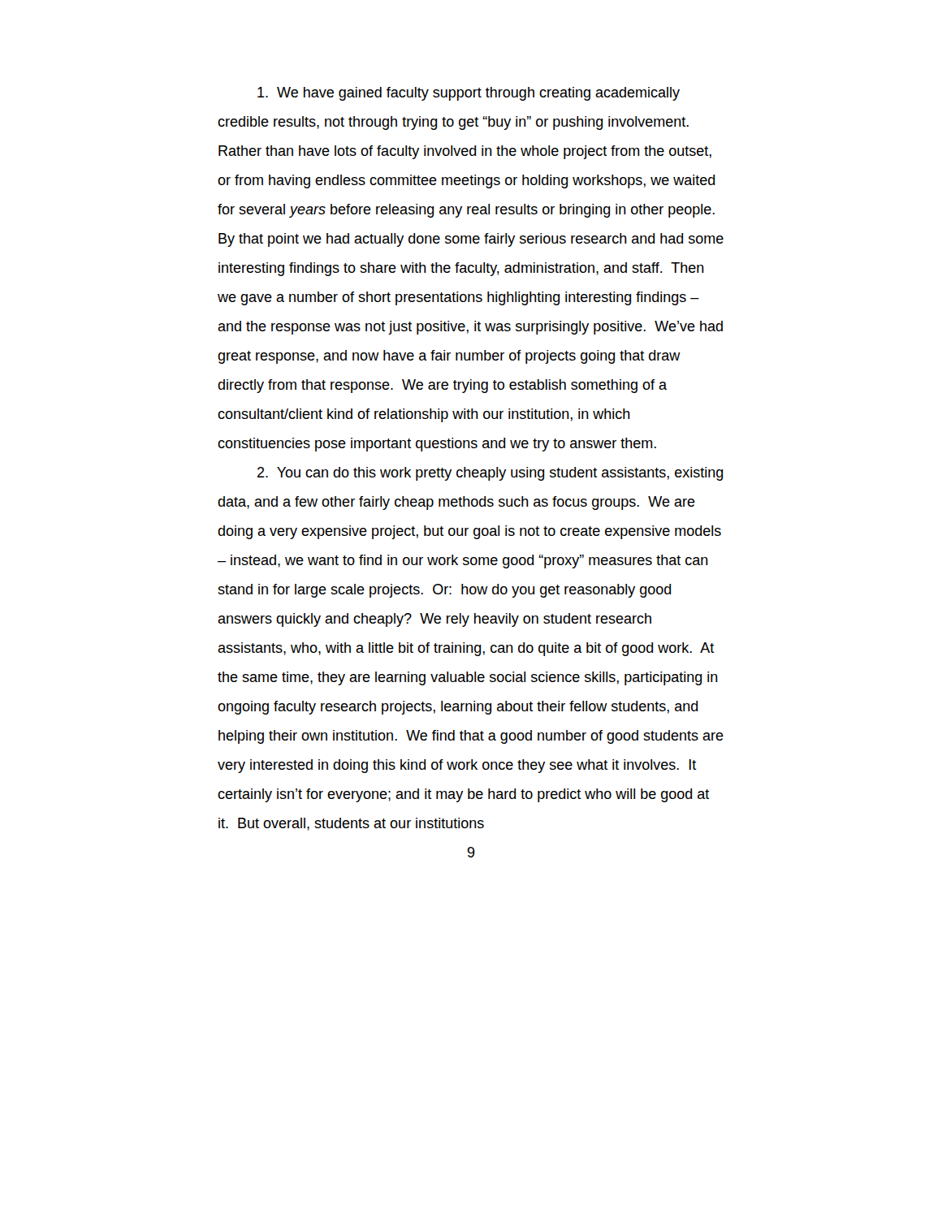1. We have gained faculty support through creating academically credible results, not through trying to get “buy in” or pushing involvement. Rather than have lots of faculty involved in the whole project from the outset, or from having endless committee meetings or holding workshops, we waited for several years before releasing any real results or bringing in other people. By that point we had actually done some fairly serious research and had some interesting findings to share with the faculty, administration, and staff. Then we gave a number of short presentations highlighting interesting findings – and the response was not just positive, it was surprisingly positive. We’ve had great response, and now have a fair number of projects going that draw directly from that response. We are trying to establish something of a consultant/client kind of relationship with our institution, in which constituencies pose important questions and we try to answer them.
2. You can do this work pretty cheaply using student assistants, existing data, and a few other fairly cheap methods such as focus groups. We are doing a very expensive project, but our goal is not to create expensive models – instead, we want to find in our work some good “proxy” measures that can stand in for large scale projects. Or: how do you get reasonably good answers quickly and cheaply? We rely heavily on student research assistants, who, with a little bit of training, can do quite a bit of good work. At the same time, they are learning valuable social science skills, participating in ongoing faculty research projects, learning about their fellow students, and helping their own institution. We find that a good number of good students are very interested in doing this kind of work once they see what it involves. It certainly isn’t for everyone; and it may be hard to predict who will be good at it. But overall, students at our institutions
9